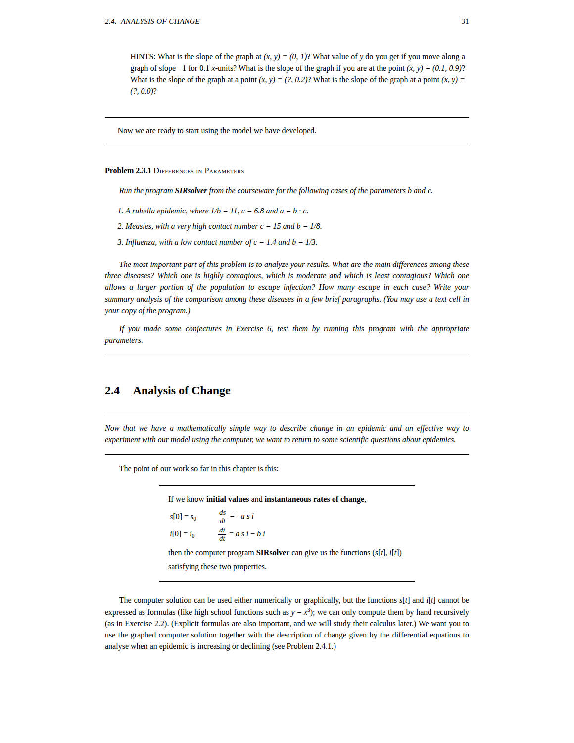2.4. ANALYSIS OF CHANGE 31
HINTS: What is the slope of the graph at (x, y) = (0, 1)? What value of y do you get if you move along a graph of slope −1 for 0.1 x-units? What is the slope of the graph if you are at the point (x, y) = (0.1, 0.9)? What is the slope of the graph at a point (x, y) = (?, 0.2)? What is the slope of the graph at a point (x, y) = (?, 0.0)?
Now we are ready to start using the model we have developed.
Problem 2.3.1 Differences in Parameters
Run the program SIRsolver from the courseware for the following cases of the parameters b and c.
A rubella epidemic, where 1/b = 11, c = 6.8 and a = b · c.
Measles, with a very high contact number c = 15 and b = 1/8.
Influenza, with a low contact number of c = 1.4 and b = 1/3.
The most important part of this problem is to analyze your results. What are the main differences among these three diseases? Which one is highly contagious, which is moderate and which is least contagious? Which one allows a larger portion of the population to escape infection? How many escape in each case? Write your summary analysis of the comparison among these diseases in a few brief paragraphs. (You may use a text cell in your copy of the program.)
If you made some conjectures in Exercise 6, test them by running this program with the appropriate parameters.
2.4 Analysis of Change
Now that we have a mathematically simple way to describe change in an epidemic and an effective way to experiment with our model using the computer, we want to return to some scientific questions about epidemics.
The point of our work so far in this chapter is this:
If we know initial values and instantaneous rates of change,
| s [0] = s 0 | ds dt = − a s i |
| i [0] = i 0 | di dt = a s i − b i |
then the computer program SIRsolver can give us the functions (s[t], i[t])
satisfying these two properties.
The computer solution can be used either numerically or graphically, but the functions s[t] and i[t] cannot be expressed as formulas (like high school functions such as y = x3); we can only compute them by hand recursively (as in Exercise 2.2). (Explicit formulas are also important, and we will study their calculus later.) We want you to use the graphed computer solution together with the description of change given by the differential equations to analyse when an epidemic is increasing or declining (see Problem 2.4.1.)